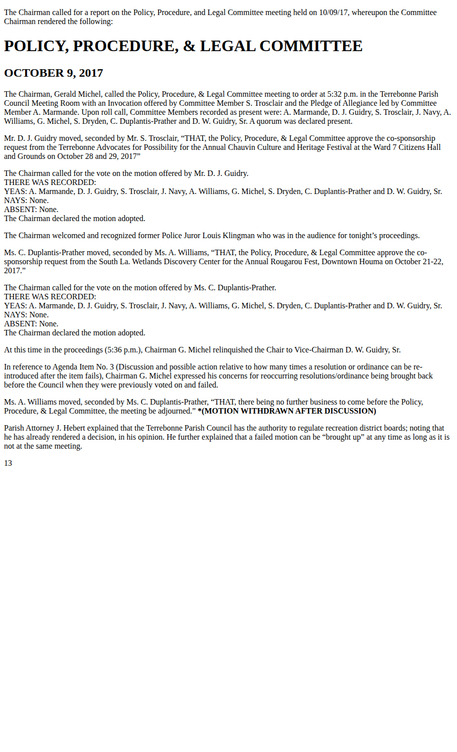The Chairman called for a report on the Policy, Procedure, and Legal Committee meeting held on 10/09/17, whereupon the Committee Chairman rendered the following:
POLICY, PROCEDURE, & LEGAL COMMITTEE
OCTOBER 9, 2017
The Chairman, Gerald Michel, called the Policy, Procedure, & Legal Committee meeting to order at 5:32 p.m. in the Terrebonne Parish Council Meeting Room with an Invocation offered by Committee Member S. Trosclair and the Pledge of Allegiance led by Committee Member A. Marmande. Upon roll call, Committee Members recorded as present were: A. Marmande, D. J. Guidry, S. Trosclair, J. Navy, A. Williams, G. Michel, S. Dryden, C. Duplantis-Prather and D. W. Guidry, Sr. A quorum was declared present.
Mr. D. J. Guidry moved, seconded by Mr. S. Trosclair, “THAT, the Policy, Procedure, & Legal Committee approve the co-sponsorship request from the Terrebonne Advocates for Possibility for the Annual Chauvin Culture and Heritage Festival at the Ward 7 Citizens Hall and Grounds on October 28 and 29, 2017”
The Chairman called for the vote on the motion offered by Mr. D. J. Guidry.
THERE WAS RECORDED:
YEAS: A. Marmande, D. J. Guidry, S. Trosclair, J. Navy, A. Williams, G. Michel, S. Dryden, C. Duplantis-Prather and D. W. Guidry, Sr.
NAYS: None.
ABSENT: None.
The Chairman declared the motion adopted.
The Chairman welcomed and recognized former Police Juror Louis Klingman who was in the audience for tonight’s proceedings.
Ms. C. Duplantis-Prather moved, seconded by Ms. A. Williams, “THAT, the Policy, Procedure, & Legal Committee approve the co-sponsorship request from the South La. Wetlands Discovery Center for the Annual Rougarou Fest, Downtown Houma on October 21-22, 2017.”
The Chairman called for the vote on the motion offered by Ms. C. Duplantis-Prather.
THERE WAS RECORDED:
YEAS: A. Marmande, D. J. Guidry, S. Trosclair, J. Navy, A. Williams, G. Michel, S. Dryden, C. Duplantis-Prather and D. W. Guidry, Sr.
NAYS: None.
ABSENT: None.
The Chairman declared the motion adopted.
At this time in the proceedings (5:36 p.m.), Chairman G. Michel relinquished the Chair to Vice-Chairman D. W. Guidry, Sr.
In reference to Agenda Item No. 3 (Discussion and possible action relative to how many times a resolution or ordinance can be re-introduced after the item fails), Chairman G. Michel expressed his concerns for reoccurring resolutions/ordinance being brought back before the Council when they were previously voted on and failed.
Ms. A. Williams moved, seconded by Ms. C. Duplantis-Prather, “THAT, there being no further business to come before the Policy, Procedure, & Legal Committee, the meeting be adjourned.” *(MOTION WITHDRAWN AFTER DISCUSSION)
Parish Attorney J. Hebert explained that the Terrebonne Parish Council has the authority to regulate recreation district boards; noting that he has already rendered a decision, in his opinion. He further explained that a failed motion can be “brought up” at any time as long as it is not at the same meeting.
13